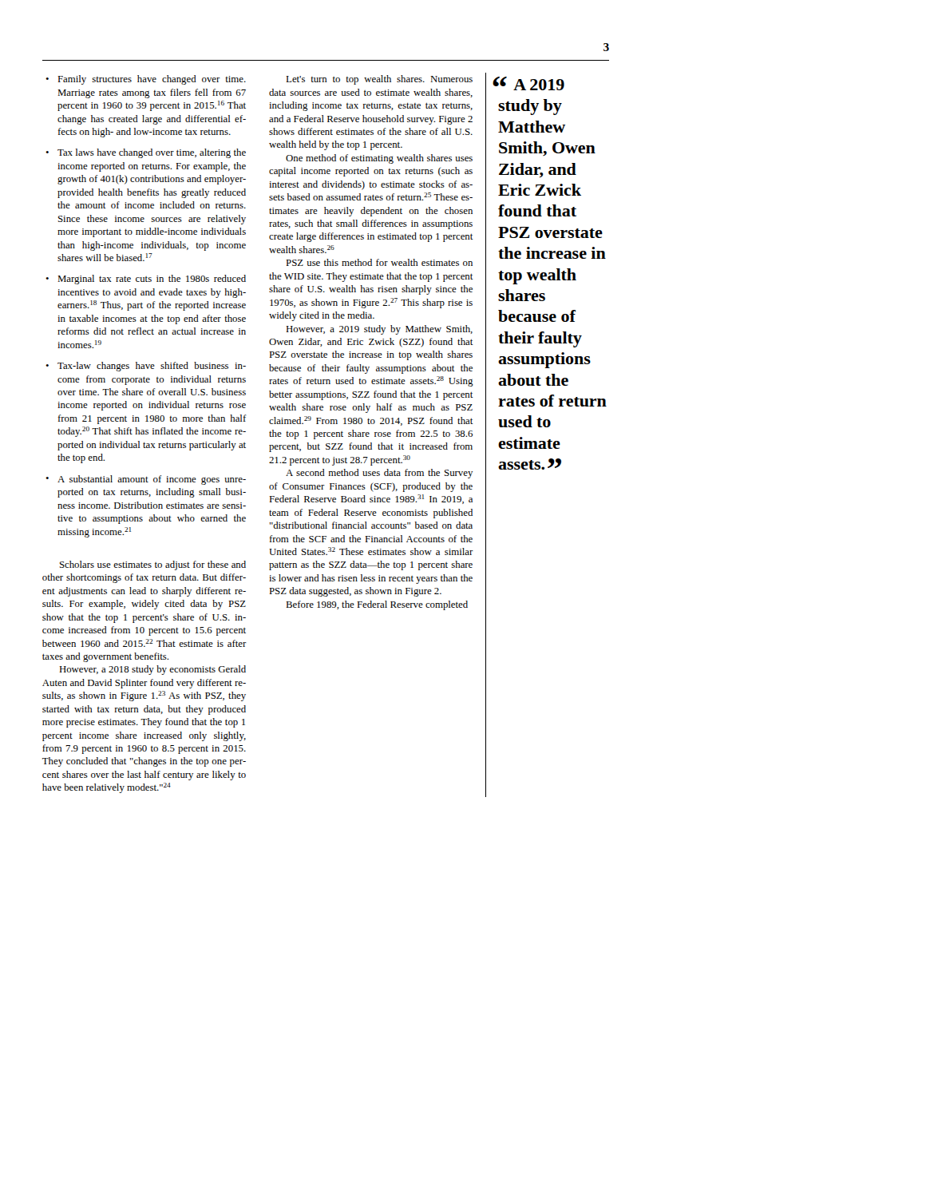3
Family structures have changed over time. Marriage rates among tax filers fell from 67 percent in 1960 to 39 percent in 2015.16 That change has created large and differential effects on high- and low-income tax returns.
Tax laws have changed over time, altering the income reported on returns. For example, the growth of 401(k) contributions and employer-provided health benefits has greatly reduced the amount of income included on returns. Since these income sources are relatively more important to middle-income individuals than high-income individuals, top income shares will be biased.17
Marginal tax rate cuts in the 1980s reduced incentives to avoid and evade taxes by high-earners.18 Thus, part of the reported increase in taxable incomes at the top end after those reforms did not reflect an actual increase in incomes.19
Tax-law changes have shifted business income from corporate to individual returns over time. The share of overall U.S. business income reported on individual returns rose from 21 percent in 1980 to more than half today.20 That shift has inflated the income reported on individual tax returns particularly at the top end.
A substantial amount of income goes unreported on tax returns, including small business income. Distribution estimates are sensitive to assumptions about who earned the missing income.21
Scholars use estimates to adjust for these and other shortcomings of tax return data. But different adjustments can lead to sharply different results. For example, widely cited data by PSZ show that the top 1 percent's share of U.S. income increased from 10 percent to 15.6 percent between 1960 and 2015.22 That estimate is after taxes and government benefits.
However, a 2018 study by economists Gerald Auten and David Splinter found very different results, as shown in Figure 1.23 As with PSZ, they started with tax return data, but they produced more precise estimates. They found that the top 1 percent income share increased only slightly, from 7.9 percent in 1960 to 8.5 percent in 2015. They concluded that "changes in the top one percent shares over the last half century are likely to have been relatively modest."24
Let's turn to top wealth shares. Numerous data sources are used to estimate wealth shares, including income tax returns, estate tax returns, and a Federal Reserve household survey. Figure 2 shows different estimates of the share of all U.S. wealth held by the top 1 percent.
One method of estimating wealth shares uses capital income reported on tax returns (such as interest and dividends) to estimate stocks of assets based on assumed rates of return.25 These estimates are heavily dependent on the chosen rates, such that small differences in assumptions create large differences in estimated top 1 percent wealth shares.26
PSZ use this method for wealth estimates on the WID site. They estimate that the top 1 percent share of U.S. wealth has risen sharply since the 1970s, as shown in Figure 2.27 This sharp rise is widely cited in the media.
However, a 2019 study by Matthew Smith, Owen Zidar, and Eric Zwick (SZZ) found that PSZ overstate the increase in top wealth shares because of their faulty assumptions about the rates of return used to estimate assets.28 Using better assumptions, SZZ found that the 1 percent wealth share rose only half as much as PSZ claimed.29 From 1980 to 2014, PSZ found that the top 1 percent share rose from 22.5 to 38.6 percent, but SZZ found that it increased from 21.2 percent to just 28.7 percent.30
A second method uses data from the Survey of Consumer Finances (SCF), produced by the Federal Reserve Board since 1989.31 In 2019, a team of Federal Reserve economists published "distributional financial accounts" based on data from the SCF and the Financial Accounts of the United States.32 These estimates show a similar pattern as the SZZ data—the top 1 percent share is lower and has risen less in recent years than the PSZ data suggested, as shown in Figure 2.
Before 1989, the Federal Reserve completed
“A 2019 study by Matthew Smith, Owen Zidar, and Eric Zwick found that PSZ overstate the increase in top wealth shares because of their faulty assumptions about the rates of return used to estimate assets.”